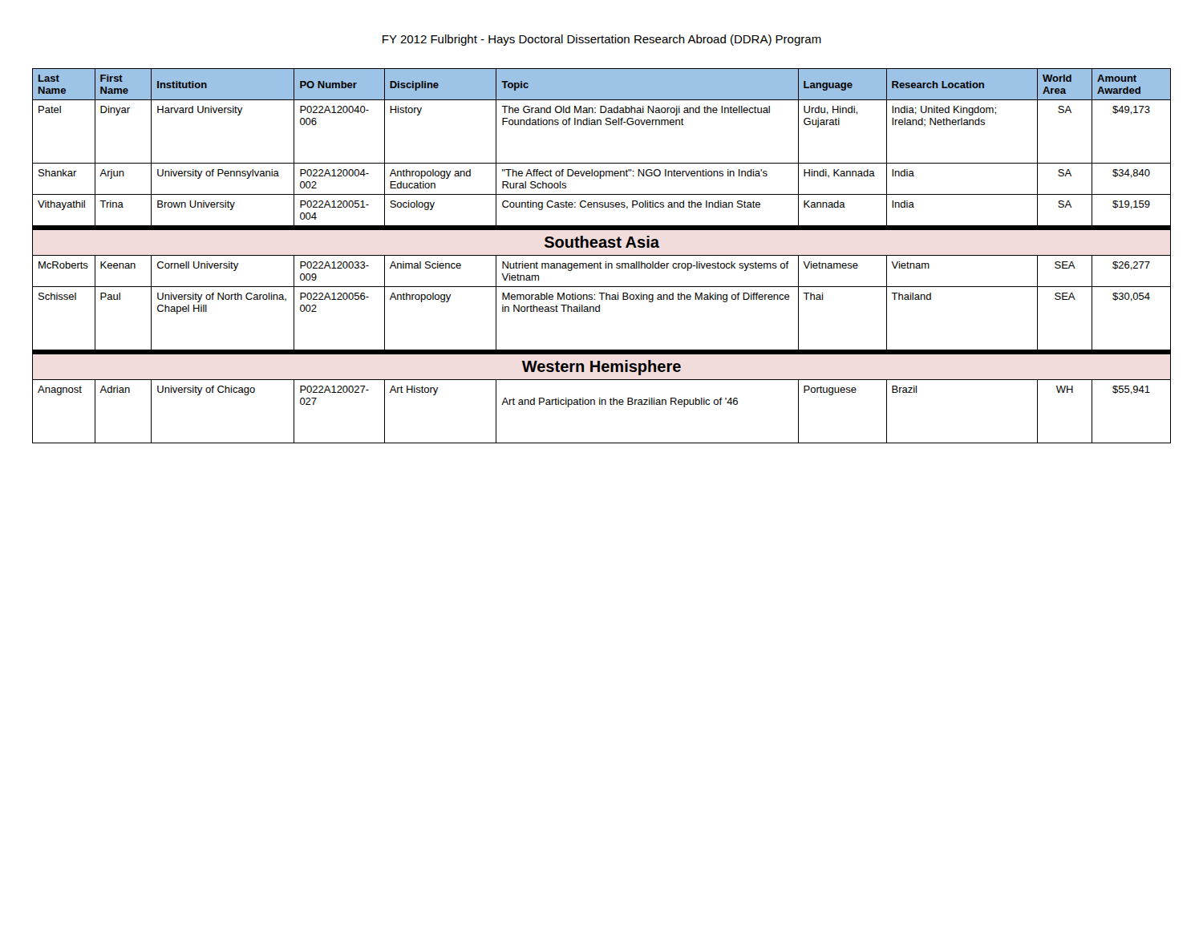FY 2012 Fulbright - Hays Doctoral Dissertation Research Abroad (DDRA) Program
| Last Name | First Name | Institution | PO Number | Discipline | Topic | Language | Research Location | World Area | Amount Awarded |
| --- | --- | --- | --- | --- | --- | --- | --- | --- | --- |
| Patel | Dinyar | Harvard University | P022A120040-006 | History | The Grand Old Man: Dadabhai Naoroji and the Intellectual Foundations of Indian Self-Government | Urdu, Hindi, Gujarati | India; United Kingdom; Ireland; Netherlands | SA | $49,173 |
| Shankar | Arjun | University of Pennsylvania | P022A120004-002 | Anthropology and Education | "The Affect of Development": NGO Interventions in India's Rural Schools | Hindi, Kannada | India | SA | $34,840 |
| Vithayathil | Trina | Brown University | P022A120051-004 | Sociology | Counting Caste: Censuses, Politics and the Indian State | Kannada | India | SA | $19,159 |
| Southeast Asia |
| McRoberts | Keenan | Cornell University | P022A120033-009 | Animal Science | Nutrient management in smallholder crop-livestock systems of Vietnam | Vietnamese | Vietnam | SEA | $26,277 |
| Schissel | Paul | University of North Carolina, Chapel Hill | P022A120056-002 | Anthropology | Memorable Motions: Thai Boxing and the Making of Difference in Northeast Thailand | Thai | Thailand | SEA | $30,054 |
| Western Hemisphere |
| Anagnost | Adrian | University of Chicago | P022A120027-027 | Art History | Art and Participation in the Brazilian Republic of '46 | Portuguese | Brazil | WH | $55,941 |